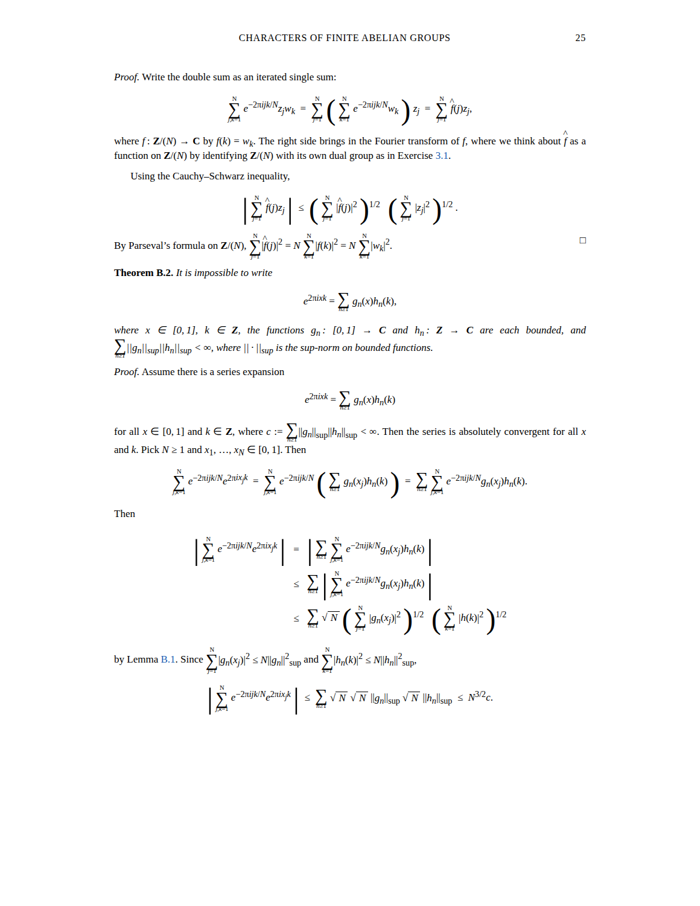CHARACTERS OF FINITE ABELIAN GROUPS 25
Proof. Write the double sum as an iterated single sum:
N∑j,k=1 e−2πijk/Nzjwk = N∑j=1 ( N∑k=1 e−2πijk/Nwk ) zj = N∑j=1 f(j)zj,
where f : Z/(N) → C by f(k) = wk. The right side brings in the Fourier transform of f, where we think about f as a function on Z/(N) by identifying Z/(N) with its own dual group as in Exercise 3.1.
Using the Cauchy–Schwarz inequality,
| N∑j=1 f(j)zj | ≤ ( N∑j=1 |f(j)|2 )1/2 ( N∑j=1 |zj|2 )1/2 .
By Parseval’s formula on Z/(N), N∑j=1|f(j)|2 = N N∑k=1|f(k)|2 = N N∑k=1|wk|2. □
Theorem B.2. It is impossible to write
e2πixk = ∑n≥1 gn(x)hn(k),
where x ∈ [0, 1], k ∈ Z, the functions gn : [0, 1] → C and hn : Z → C are each bounded, and ∑n≥1||gn||sup||hn||sup < ∞, where || · ||sup is the sup-norm on bounded functions.
Proof. Assume there is a series expansion
e2πixk = ∑n≥1 gn(x)hn(k)
for all x ∈ [0, 1] and k ∈ Z, where c := ∑n≥1||gn||sup||hn||sup < ∞. Then the series is absolutely convergent for all x and k. Pick N ≥ 1 and x1, …, xN ∈ [0, 1]. Then
N∑j,k=1 e−2πijk/Ne2πixjk = N∑j,k=1 e−2πijk/N ( ∑n≥1 gn(xj)hn(k) ) = ∑n≥1 N∑j,k=1 e−2πijk/Ngn(xj)hn(k).
Then
| / N ∑ j,k =1 e −2π ijk / N e 2π ix j k / | = | / ∑ n ≥1 N ∑ j,k =1 e −2π ijk / N g n ( x j ) h n ( k ) / |
| | ≤ | ∑ n ≥1 / N ∑ j,k =1 e −2π ijk / N g n ( x j ) h n ( k ) / |
| | ≤ | ∑ n ≥1 √ N ( N ∑ j =1 / g n ( x j ) / 2 ) 1/2 ( N ∑ k =1 / h ( k ) / 2 ) 1/2 |
by Lemma B.1. Since N∑j=1|gn(xj)|2 ≤ N||gn||2sup and N∑k=1|hn(k)|2 ≤ N||hn||2sup,
| N∑j,k=1 e−2πijk/Ne2πixjk | ≤ ∑n≥1 √ N  √ N  ||gn||sup √ N  ||hn||sup ≤ N3/2c.